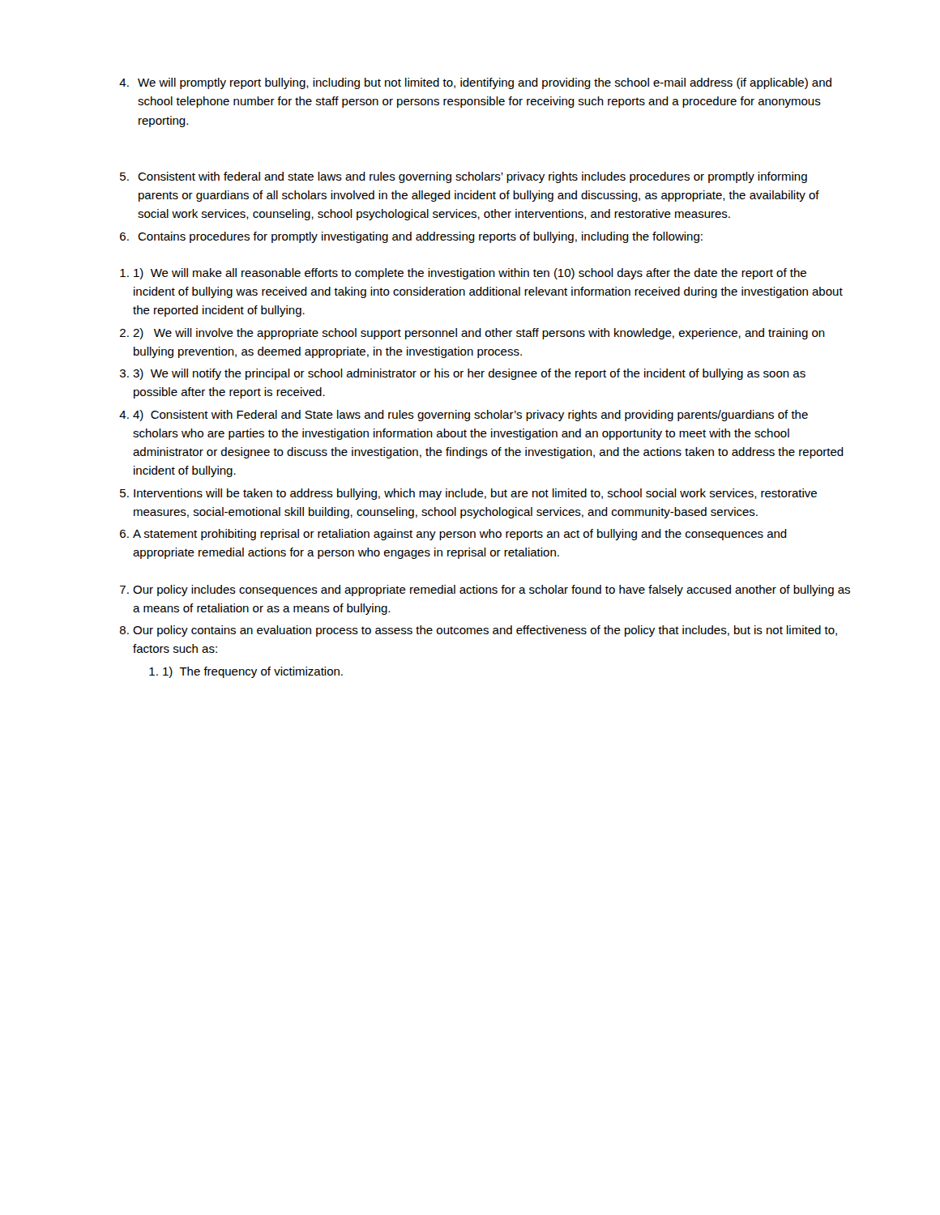We will promptly report bullying, including but not limited to, identifying and providing the school e-mail address (if applicable) and school telephone number for the staff person or persons responsible for receiving such reports and a procedure for anonymous reporting.
Consistent with federal and state laws and rules governing scholars’ privacy rights includes procedures or promptly informing parents or guardians of all scholars involved in the alleged incident of bullying and discussing, as appropriate, the availability of social work services, counseling, school psychological services, other interventions, and restorative measures.
Contains procedures for promptly investigating and addressing reports of bullying, including the following:
1) We will make all reasonable efforts to complete the investigation within ten (10) school days after the date the report of the incident of bullying was received and taking into consideration additional relevant information received during the investigation about the reported incident of bullying.
2) We will involve the appropriate school support personnel and other staff persons with knowledge, experience, and training on bullying prevention, as deemed appropriate, in the investigation process.
3) We will notify the principal or school administrator or his or her designee of the report of the incident of bullying as soon as possible after the report is received.
4) Consistent with Federal and State laws and rules governing scholar’s privacy rights and providing parents/guardians of the scholars who are parties to the investigation information about the investigation and an opportunity to meet with the school administrator or designee to discuss the investigation, the findings of the investigation, and the actions taken to address the reported incident of bullying.
Interventions will be taken to address bullying, which may include, but are not limited to, school social work services, restorative measures, social-emotional skill building, counseling, school psychological services, and community-based services.
A statement prohibiting reprisal or retaliation against any person who reports an act of bullying and the consequences and appropriate remedial actions for a person who engages in reprisal or retaliation.
Our policy includes consequences and appropriate remedial actions for a scholar found to have falsely accused another of bullying as a means of retaliation or as a means of bullying.
Our policy contains an evaluation process to assess the outcomes and effectiveness of the policy that includes, but is not limited to, factors such as:
1) The frequency of victimization.